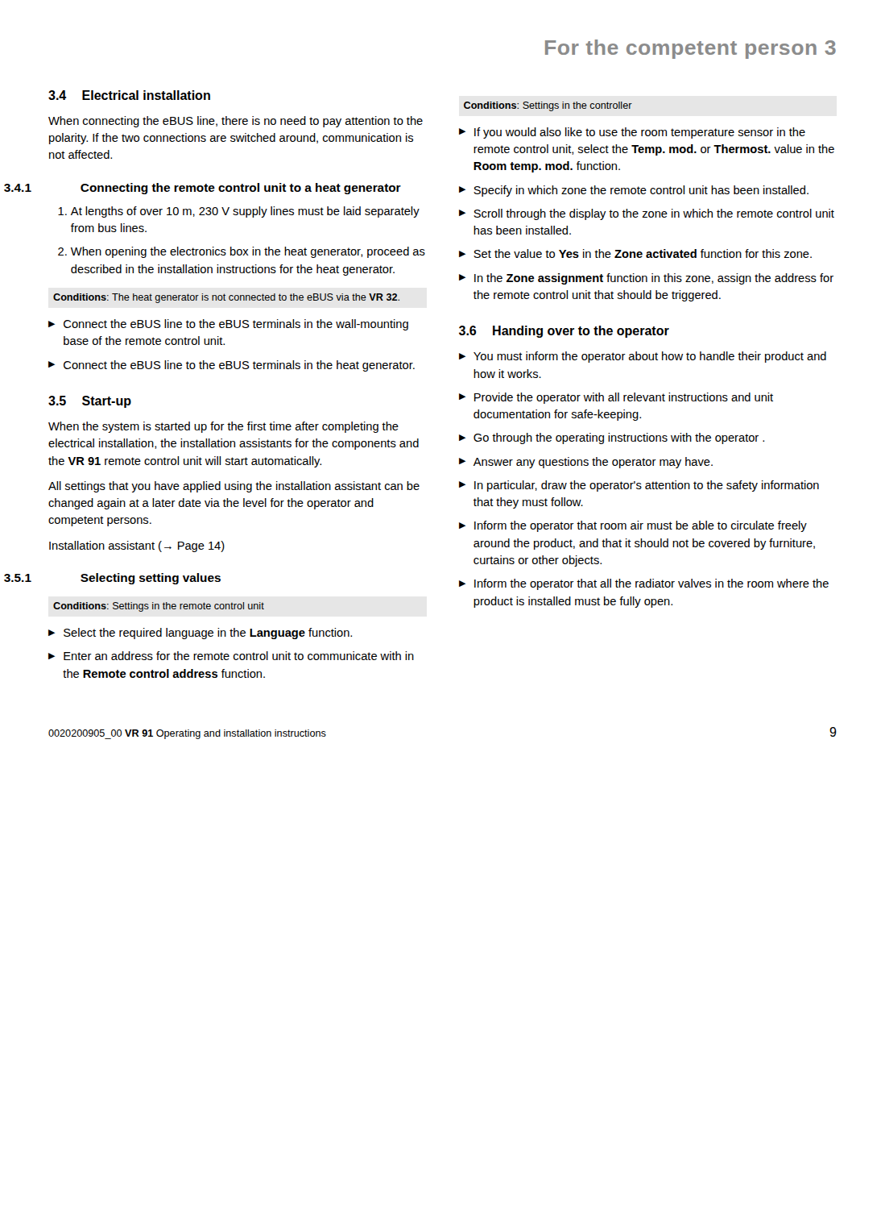For the competent person 3
3.4 Electrical installation
When connecting the eBUS line, there is no need to pay attention to the polarity. If the two connections are switched around, communication is not affected.
3.4.1 Connecting the remote control unit to a heat generator
At lengths of over 10 m, 230 V supply lines must be laid separately from bus lines.
When opening the electronics box in the heat generator, proceed as described in the installation instructions for the heat generator.
Conditions: The heat generator is not connected to the eBUS via the VR 32.
Connect the eBUS line to the eBUS terminals in the wall-mounting base of the remote control unit.
Connect the eBUS line to the eBUS terminals in the heat generator.
3.5 Start-up
When the system is started up for the first time after completing the electrical installation, the installation assistants for the components and the VR 91 remote control unit will start automatically.
All settings that you have applied using the installation assistant can be changed again at a later date via the level for the operator and competent persons.
Installation assistant (→ Page 14)
3.5.1 Selecting setting values
Conditions: Settings in the remote control unit
Select the required language in the Language function.
Enter an address for the remote control unit to communicate with in the Remote control address function.
Conditions: Settings in the controller
If you would also like to use the room temperature sensor in the remote control unit, select the Temp. mod. or Thermost. value in the Room temp. mod. function.
Specify in which zone the remote control unit has been installed.
Scroll through the display to the zone in which the remote control unit has been installed.
Set the value to Yes in the Zone activated function for this zone.
In the Zone assignment function in this zone, assign the address for the remote control unit that should be triggered.
3.6 Handing over to the operator
You must inform the operator about how to handle their product and how it works.
Provide the operator with all relevant instructions and unit documentation for safe-keeping.
Go through the operating instructions with the operator .
Answer any questions the operator may have.
In particular, draw the operator's attention to the safety information that they must follow.
Inform the operator that room air must be able to circulate freely around the product, and that it should not be covered by furniture, curtains or other objects.
Inform the operator that all the radiator valves in the room where the product is installed must be fully open.
0020200905_00 VR 91 Operating and installation instructions
9